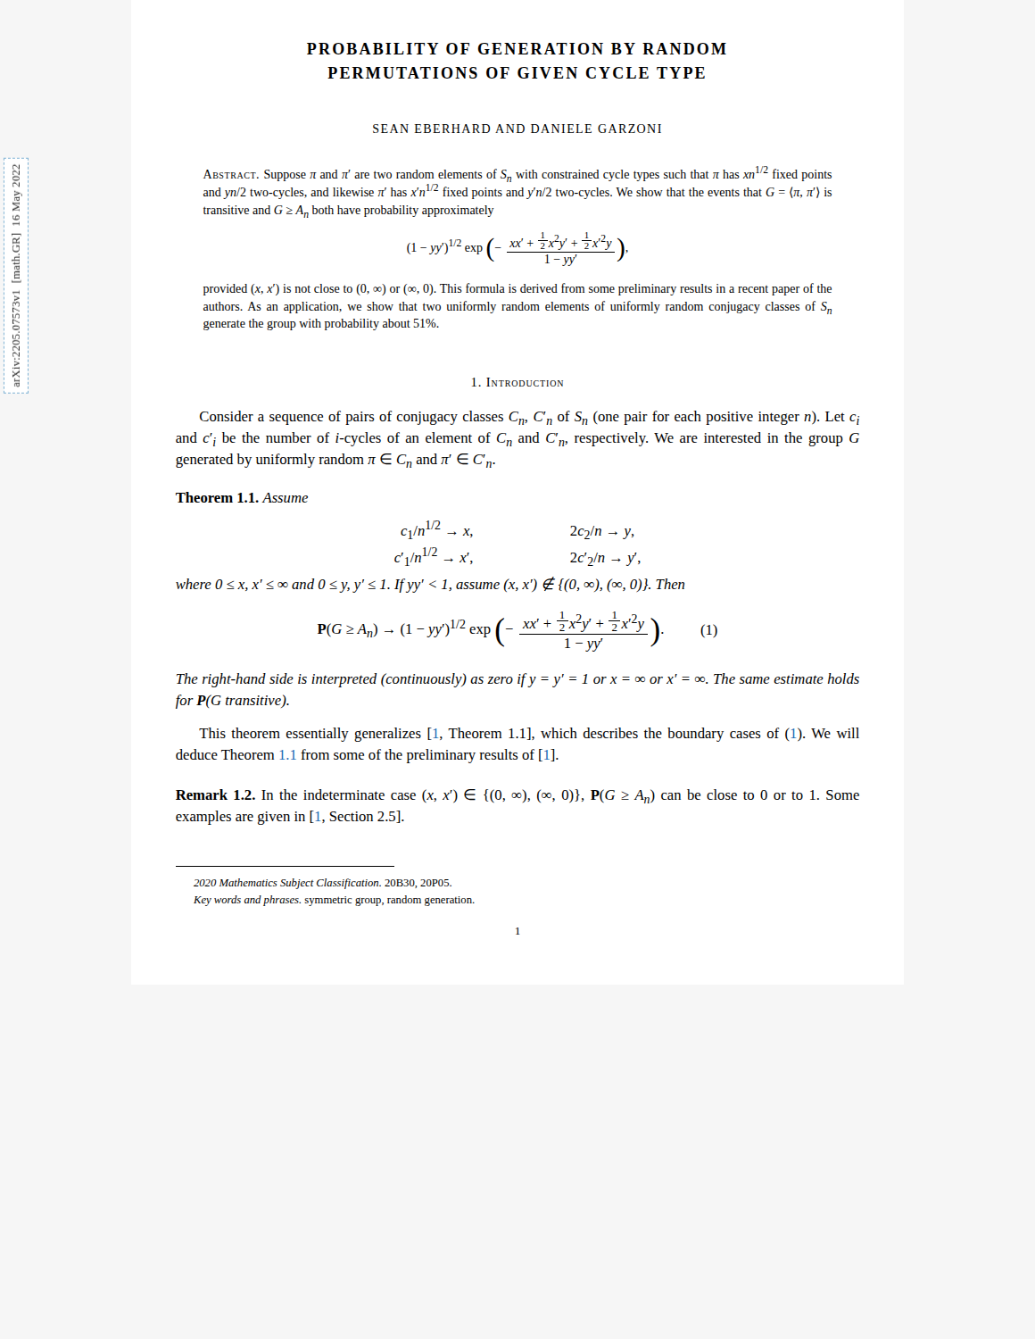arXiv:2205.07573v1 [math.GR] 16 May 2022
Probability of generation by random
permutations of given cycle type
Sean Eberhard and Daniele Garzoni
Abstract. Suppose π and π′ are two random elements of Sn with constrained cycle types such that π has xn1/2 fixed points and yn/2 two-cycles, and likewise π′ has x′n1/2 fixed points and y′n/2 two-cycles. We show that the events that G = ⟨π, π′⟩ is transitive and G ≥ An both have probability approximately
(1 − yy′)1/2 exp (− xx′ + 12 x2y′ + 12 x′2y 1 − yy′),
provided (x, x′) is not close to (0, ∞) or (∞, 0). This formula is derived from some preliminary results in a recent paper of the authors. As an application, we show that two uniformly random elements of uniformly random conjugacy classes of Sn generate the group with probability about 51%.
1. Introduction
Consider a sequence of pairs of conjugacy classes Cn, C′n of Sn (one pair for each positive integer n). Let ci and c′i be the number of i-cycles of an element of Cn and C′n, respectively. We are interested in the group G generated by uniformly random π ∈ Cn and π′ ∈ C′n.
Theorem 1.1. Assume
c1/n1/2 → x,
2c2/n → y,
c′1/n1/2 → x′,
2c′2/n → y′,
where 0 ≤ x, x′ ≤ ∞ and 0 ≤ y, y′ ≤ 1. If yy′ < 1, assume (x, x′) ∉ {(0, ∞), (∞, 0)}. Then
P(G ≥ An) → (1 − yy′)1/2 exp (− xx′ + 12 x2y′ + 12 x′2y 1 − yy′).
(1)
The right-hand side is interpreted (continuously) as zero if y = y′ = 1 or x = ∞ or x′ = ∞. The same estimate holds for P(G transitive).
This theorem essentially generalizes [1, Theorem 1.1], which describes the boundary cases of (1). We will deduce Theorem 1.1 from some of the preliminary results of [1].
Remark 1.2. In the indeterminate case (x, x′) ∈ {(0, ∞), (∞, 0)}, P(G ≥ An) can be close to 0 or to 1. Some examples are given in [1, Section 2.5].
2020 Mathematics Subject Classification. 20B30, 20P05.
Key words and phrases. symmetric group, random generation.
1